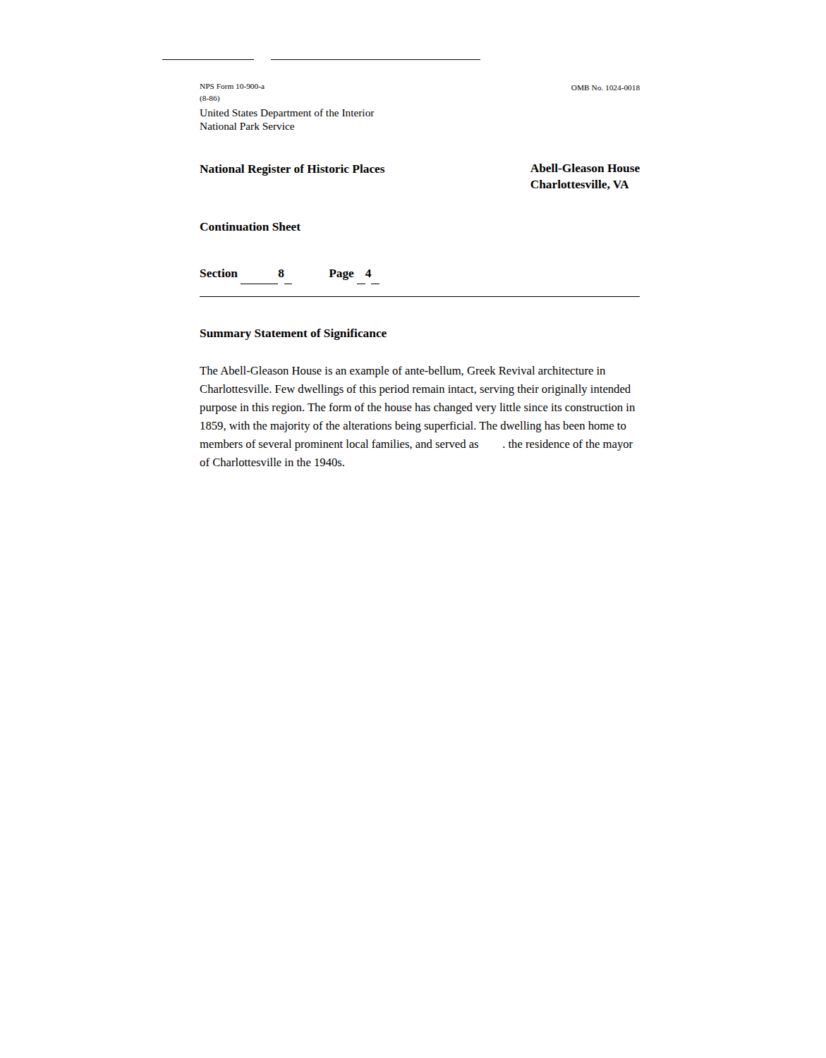OMB No. 1024-0018
NPS Form 10-900-a
(8-86)
United States Department of the Interior
National Park Service
National Register of Historic Places
Abell-Gleason House
Charlottesville, VA
Continuation Sheet
Section 8 Page 4
Summary Statement of Significance
The Abell-Gleason House is an example of ante-bellum, Greek Revival architecture in Charlottesville. Few dwellings of this period remain intact, serving their originally intended purpose in this region. The form of the house has changed very little since its construction in 1859, with the majority of the alterations being superficial. The dwelling has been home to members of several prominent local families, and served as . the residence of the mayor of Charlottesville in the 1940s.